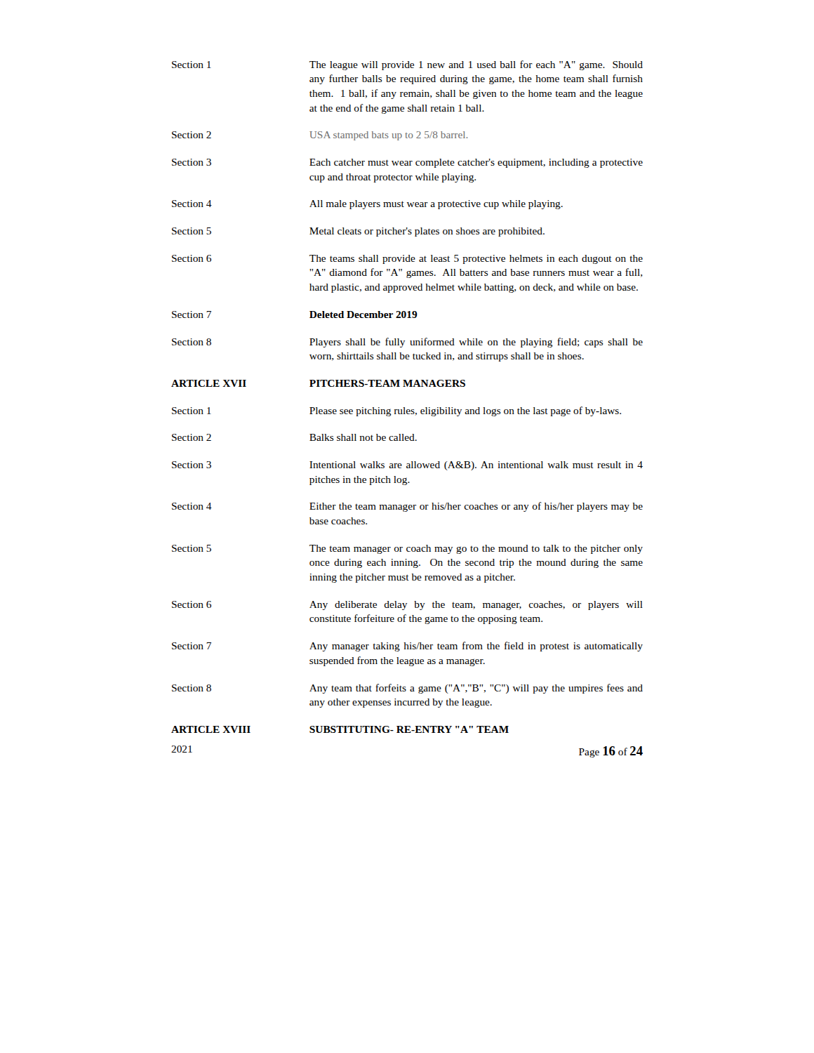| Section 1 | The league will provide 1 new and 1 used ball for each "A" game. Should any further balls be required during the game, the home team shall furnish them. 1 ball, if any remain, shall be given to the home team and the league at the end of the game shall retain 1 ball. |
| Section 2 | USA stamped bats up to 2 5/8 barrel. |
| Section 3 | Each catcher must wear complete catcher's equipment, including a protective cup and throat protector while playing. |
| Section 4 | All male players must wear a protective cup while playing. |
| Section 5 | Metal cleats or pitcher's plates on shoes are prohibited. |
| Section 6 | The teams shall provide at least 5 protective helmets in each dugout on the "A" diamond for "A" games. All batters and base runners must wear a full, hard plastic, and approved helmet while batting, on deck, and while on base. |
| Section 7 | Deleted December 2019 |
| Section 8 | Players shall be fully uniformed while on the playing field; caps shall be worn, shirttails shall be tucked in, and stirrups shall be in shoes. |
| ARTICLE XVII | PITCHERS-TEAM MANAGERS |
| Section 1 | Please see pitching rules, eligibility and logs on the last page of by-laws. |
| Section 2 | Balks shall not be called. |
| Section 3 | Intentional walks are allowed (A&B). An intentional walk must result in 4 pitches in the pitch log. |
| Section 4 | Either the team manager or his/her coaches or any of his/her players may be base coaches. |
| Section 5 | The team manager or coach may go to the mound to talk to the pitcher only once during each inning. On the second trip the mound during the same inning the pitcher must be removed as a pitcher. |
| Section 6 | Any deliberate delay by the team, manager, coaches, or players will constitute forfeiture of the game to the opposing team. |
| Section 7 | Any manager taking his/her team from the field in protest is automatically suspended from the league as a manager. |
| Section 8 | Any team that forfeits a game ("A","B", "C") will pay the umpires fees and any other expenses incurred by the league. |
| ARTICLE XVIII | SUBSTITUTING- RE-ENTRY "A" TEAM |
2021
Page 16 of 24